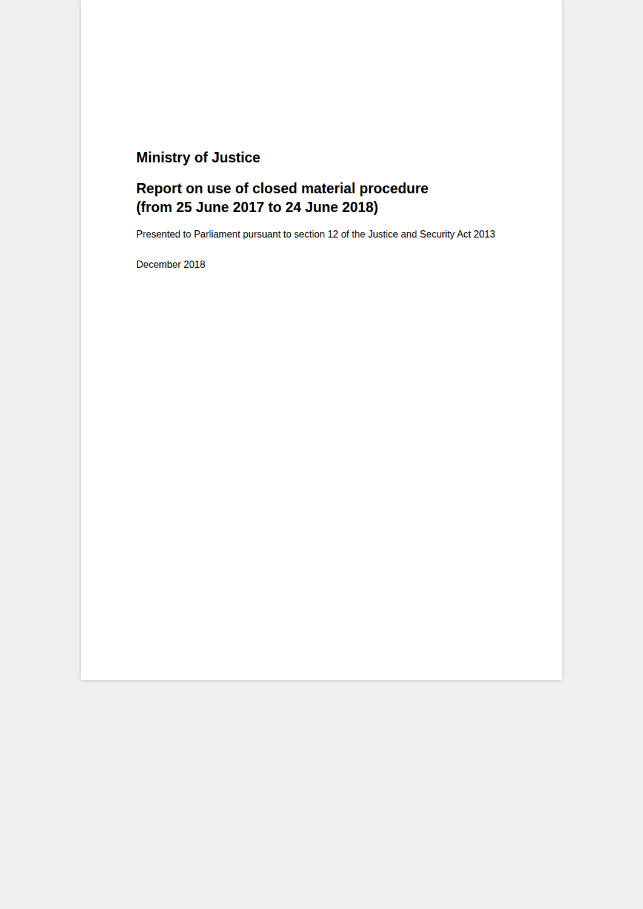Ministry of Justice
Report on use of closed material procedure
(from 25 June 2017 to 24 June 2018)
Presented to Parliament pursuant to section 12 of the Justice and Security Act 2013
December 2018